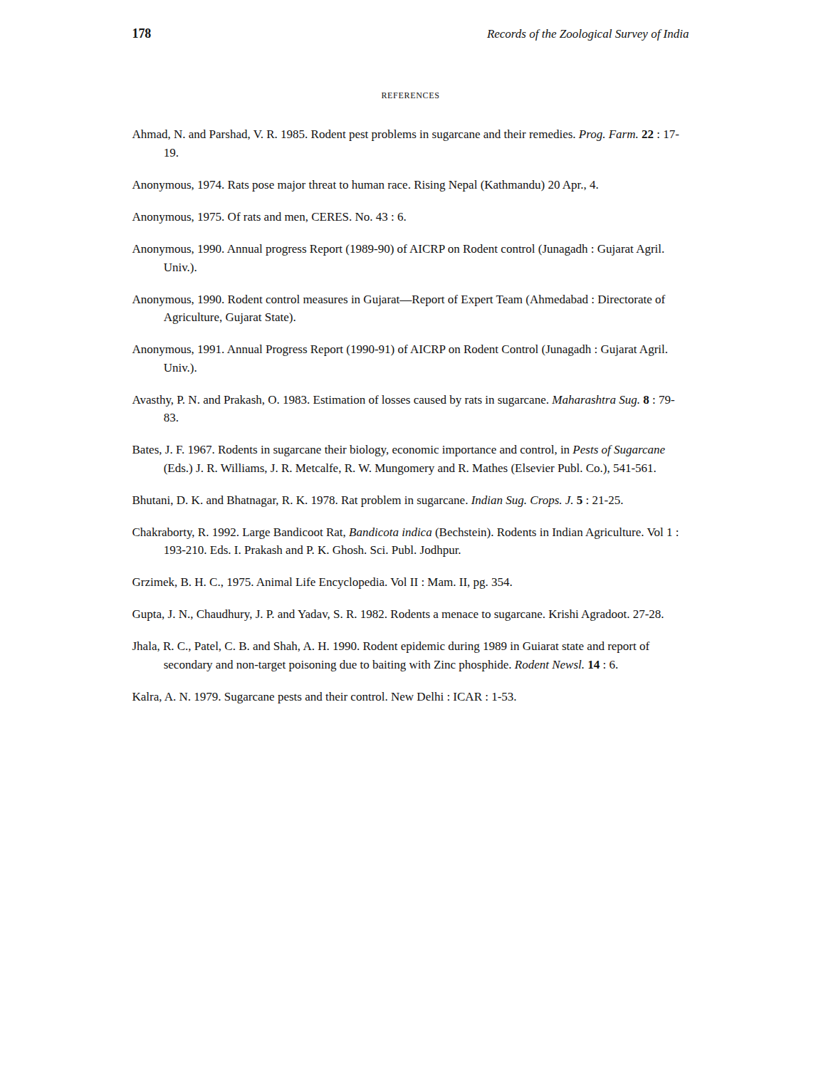178 Records of the Zoological Survey of India
References
Ahmad, N. and Parshad, V. R. 1985. Rodent pest problems in sugarcane and their remedies. Prog. Farm. 22 : 17-19.
Anonymous, 1974. Rats pose major threat to human race. Rising Nepal (Kathmandu) 20 Apr., 4.
Anonymous, 1975. Of rats and men, CERES. No. 43 : 6.
Anonymous, 1990. Annual progress Report (1989-90) of AICRP on Rodent control (Junagadh : Gujarat Agril. Univ.).
Anonymous, 1990. Rodent control measures in Gujarat—Report of Expert Team (Ahmedabad : Directorate of Agriculture, Gujarat State).
Anonymous, 1991. Annual Progress Report (1990-91) of AICRP on Rodent Control (Junagadh : Gujarat Agril. Univ.).
Avasthy, P. N. and Prakash, O. 1983. Estimation of losses caused by rats in sugarcane. Maharashtra Sug. 8 : 79-83.
Bates, J. F. 1967. Rodents in sugarcane their biology, economic importance and control, in Pests of Sugarcane (Eds.) J. R. Williams, J. R. Metcalfe, R. W. Mungomery and R. Mathes (Elsevier Publ. Co.), 541-561.
Bhutani, D. K. and Bhatnagar, R. K. 1978. Rat problem in sugarcane. Indian Sug. Crops. J. 5 : 21-25.
Chakraborty, R. 1992. Large Bandicoot Rat, Bandicota indica (Bechstein). Rodents in Indian Agriculture. Vol 1 : 193-210. Eds. I. Prakash and P. K. Ghosh. Sci. Publ. Jodhpur.
Grzimek, B. H. C., 1975. Animal Life Encyclopedia. Vol II : Mam. II, pg. 354.
Gupta, J. N., Chaudhury, J. P. and Yadav, S. R. 1982. Rodents a menace to sugarcane. Krishi Agradoot. 27-28.
Jhala, R. C., Patel, C. B. and Shah, A. H. 1990. Rodent epidemic during 1989 in Guiarat state and report of secondary and non-target poisoning due to baiting with Zinc phosphide. Rodent Newsl. 14 : 6.
Kalra, A. N. 1979. Sugarcane pests and their control. New Delhi : ICAR : 1-53.